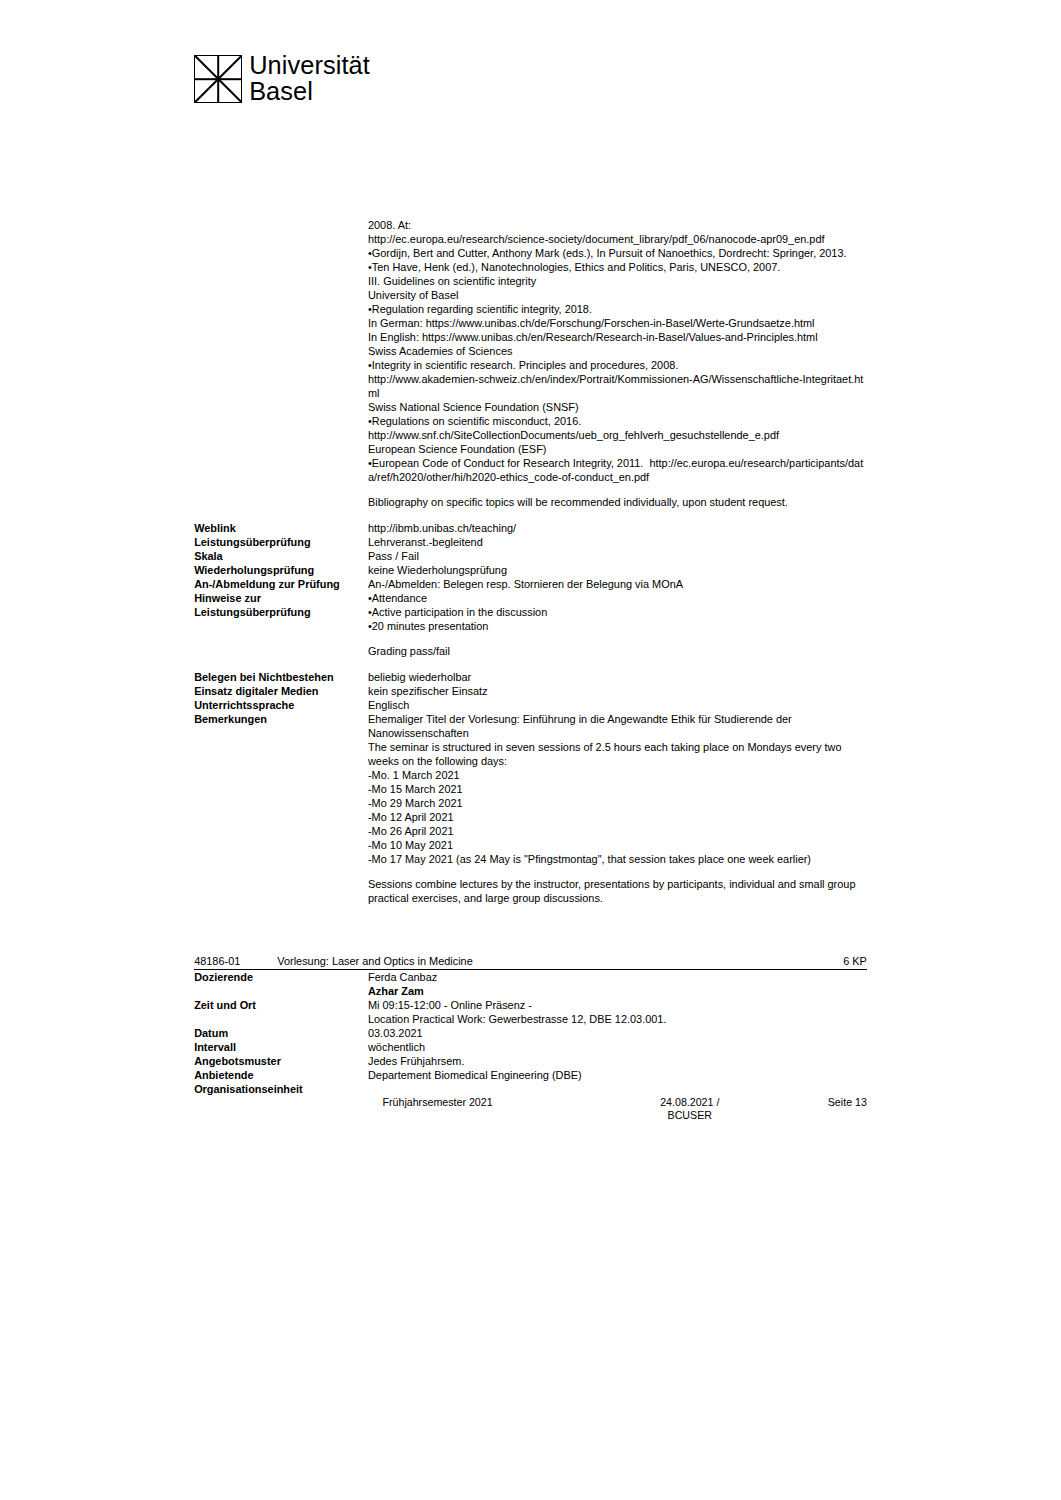Universität
Basel
2008. At:
http://ec.europa.eu/research/science-society/document_library/pdf_06/nanocode-apr09_en.pdf
•Gordijn, Bert and Cutter, Anthony Mark (eds.), In Pursuit of Nanoethics, Dordrecht: Springer, 2013.
•Ten Have, Henk (ed.), Nanotechnologies, Ethics and Politics, Paris, UNESCO, 2007.
III. Guidelines on scientific integrity
University of Basel
•Regulation regarding scientific integrity, 2018.
In German: https://www.unibas.ch/de/Forschung/Forschen-in-Basel/Werte-Grundsaetze.html
In English: https://www.unibas.ch/en/Research/Research-in-Basel/Values-and-Principles.html
Swiss Academies of Sciences
•Integrity in scientific research. Principles and procedures, 2008.
http://www.akademien-schweiz.ch/en/index/Portrait/Kommissionen-AG/Wissenschaftliche-Integritaet.html
Swiss National Science Foundation (SNSF)
•Regulations on scientific misconduct, 2016.
http://www.snf.ch/SiteCollectionDocuments/ueb_org_fehlverh_gesuchstellende_e.pdf
European Science Foundation (ESF)
•European Code of Conduct for Research Integrity, 2011. http://ec.europa.eu/research/participants/data/ref/h2020/other/hi/h2020-ethics_code-of-conduct_en.pdf
Bibliography on specific topics will be recommended individually, upon student request.
Weblink
http://ibmb.unibas.ch/teaching/
Leistungsüberprüfung
Lehrveranst.-begleitend
Skala
Pass / Fail
Wiederholungsprüfung
keine Wiederholungsprüfung
An-/Abmeldung zur Prüfung
An-/Abmelden: Belegen resp. Stornieren der Belegung via MOnA
Hinweise zur Leistungsüberprüfung
•Attendance
•Active participation in the discussion
•20 minutes presentation
Grading pass/fail
Belegen bei Nichtbestehen
beliebig wiederholbar
Einsatz digitaler Medien
kein spezifischer Einsatz
Unterrichtssprache
Englisch
Bemerkungen
Ehemaliger Titel der Vorlesung: Einführung in die Angewandte Ethik für Studierende der Nanowissenschaften
The seminar is structured in seven sessions of 2.5 hours each taking place on Mondays every two weeks on the following days:
-Mo. 1 March 2021
-Mo 15 March 2021
-Mo 29 March 2021
-Mo 12 April 2021
-Mo 26 April 2021
-Mo 10 May 2021
-Mo 17 May 2021 (as 24 May is "Pfingstmontag", that session takes place one week earlier)
Sessions combine lectures by the instructor, presentations by participants, individual and small group practical exercises, and large group discussions.
48186-01
Vorlesung: Laser and Optics in Medicine
6 KP
Dozierende
Ferda Canbaz
Azhar Zam
Zeit und Ort
Mi 09:15-12:00 - Online Präsenz -
Location Practical Work: Gewerbestrasse 12, DBE 12.03.001.
Datum
03.03.2021
Intervall
wöchentlich
Angebotsmuster
Jedes Frühjahrsem.
Anbietende Organisationseinheit
Departement Biomedical Engineering (DBE)
Frühjahrsemester 2021
24.08.2021 / BCUSER
Seite 13